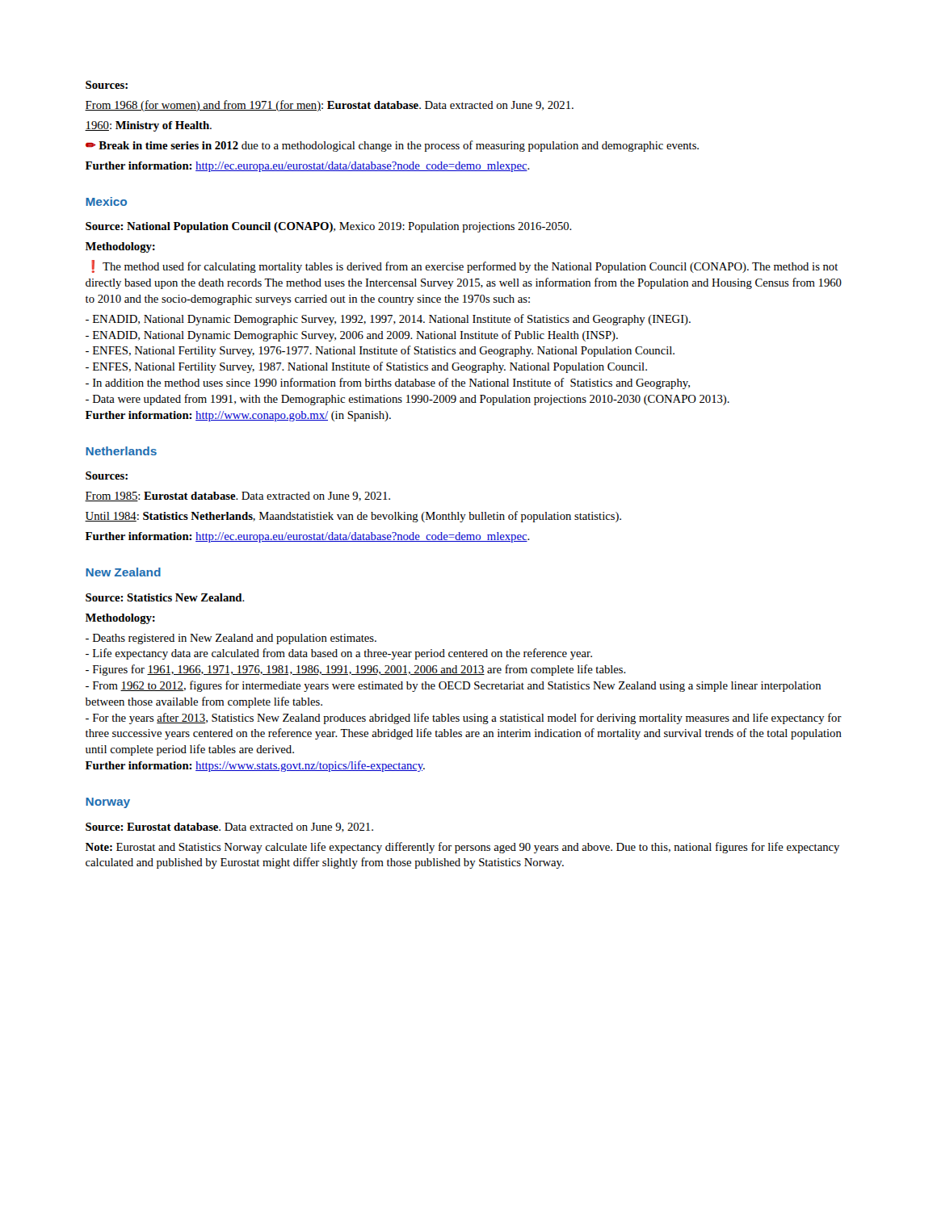Sources:
From 1968 (for women) and from 1971 (for men): Eurostat database. Data extracted on June 9, 2021.
1960: Ministry of Health.
✏ Break in time series in 2012 due to a methodological change in the process of measuring population and demographic events.
Further information: http://ec.europa.eu/eurostat/data/database?node_code=demo_mlexpec.
Mexico
Source: National Population Council (CONAPO), Mexico 2019: Population projections 2016-2050.
Methodology:
❗ The method used for calculating mortality tables is derived from an exercise performed by the National Population Council (CONAPO). The method is not directly based upon the death records The method uses the Intercensal Survey 2015, as well as information from the Population and Housing Census from 1960 to 2010 and the socio-demographic surveys carried out in the country since the 1970s such as:
- ENADID, National Dynamic Demographic Survey, 1992, 1997, 2014. National Institute of Statistics and Geography (INEGI).
- ENADID, National Dynamic Demographic Survey, 2006 and 2009. National Institute of Public Health (INSP).
- ENFES, National Fertility Survey, 1976-1977. National Institute of Statistics and Geography. National Population Council.
- ENFES, National Fertility Survey, 1987. National Institute of Statistics and Geography. National Population Council.
- In addition the method uses since 1990 information from births database of the National Institute of Statistics and Geography,
- Data were updated from 1991, with the Demographic estimations 1990-2009 and Population projections 2010-2030 (CONAPO 2013).
Further information: http://www.conapo.gob.mx/ (in Spanish).
Netherlands
Sources:
From 1985: Eurostat database. Data extracted on June 9, 2021.
Until 1984: Statistics Netherlands, Maandstatistiek van de bevolking (Monthly bulletin of population statistics).
Further information: http://ec.europa.eu/eurostat/data/database?node_code=demo_mlexpec.
New Zealand
Source: Statistics New Zealand.
Methodology:
- Deaths registered in New Zealand and population estimates.
- Life expectancy data are calculated from data based on a three-year period centered on the reference year.
- Figures for 1961, 1966, 1971, 1976, 1981, 1986, 1991, 1996, 2001, 2006 and 2013 are from complete life tables.
- From 1962 to 2012, figures for intermediate years were estimated by the OECD Secretariat and Statistics New Zealand using a simple linear interpolation between those available from complete life tables.
- For the years after 2013, Statistics New Zealand produces abridged life tables using a statistical model for deriving mortality measures and life expectancy for three successive years centered on the reference year. These abridged life tables are an interim indication of mortality and survival trends of the total population until complete period life tables are derived.
Further information: https://www.stats.govt.nz/topics/life-expectancy.
Norway
Source: Eurostat database. Data extracted on June 9, 2021.
Note: Eurostat and Statistics Norway calculate life expectancy differently for persons aged 90 years and above. Due to this, national figures for life expectancy calculated and published by Eurostat might differ slightly from those published by Statistics Norway.